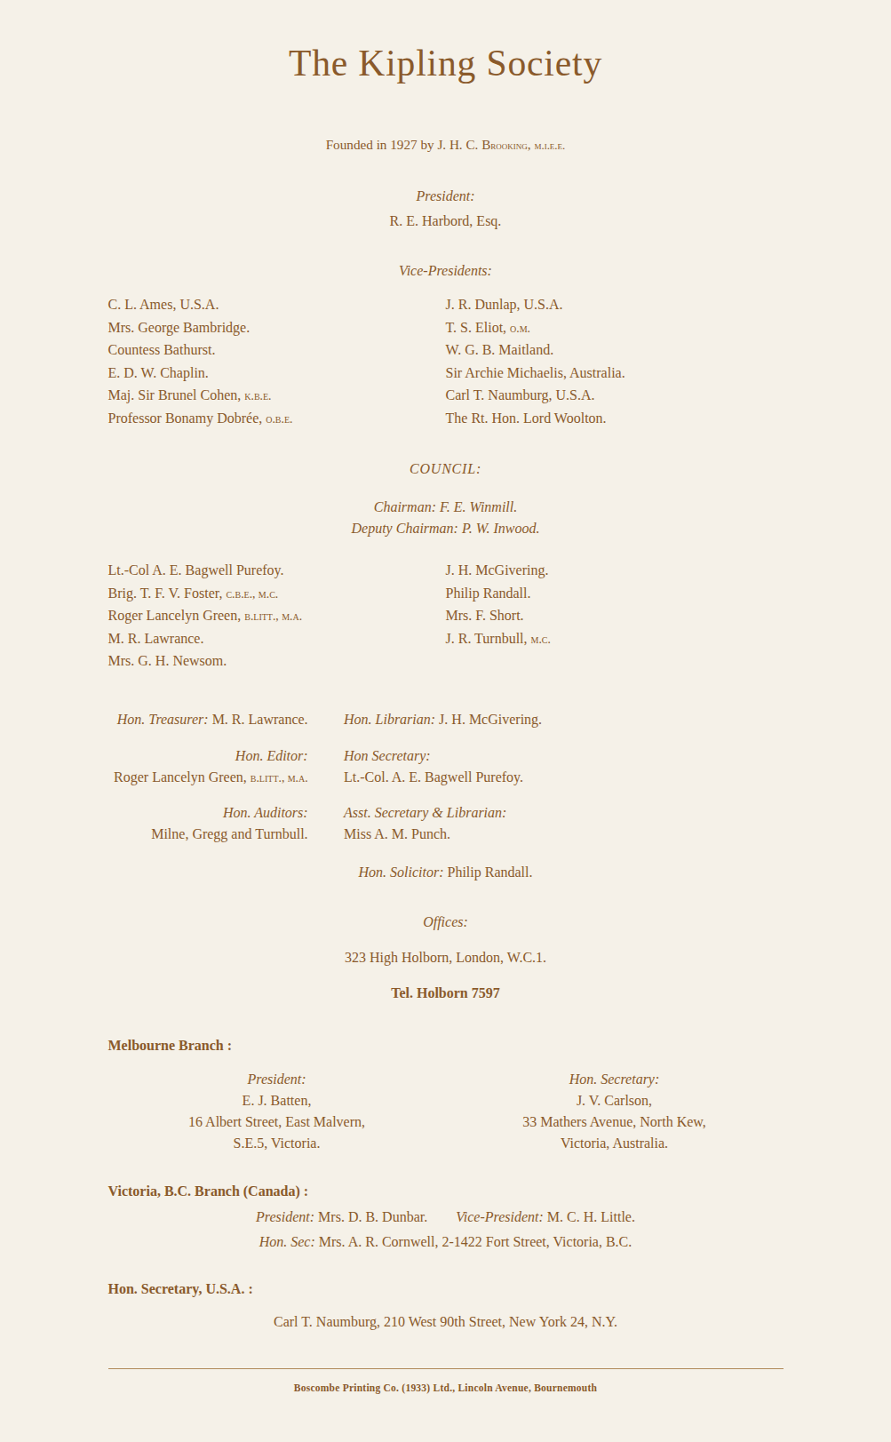The Kipling Society
Founded in 1927 by J. H. C. Brooking, m.i.e.e.
President:
R. E. Harbord, Esq.
Vice-Presidents:
| C. L. Ames, U.S.A. | J. R. Dunlap, U.S.A. |
| Mrs. George Bambridge. | T. S. Eliot, o.m. |
| Countess Bathurst. | W. G. B. Maitland. |
| E. D. W. Chaplin. | Sir Archie Michaelis, Australia. |
| Maj. Sir Brunel Cohen, k.b.e. | Carl T. Naumburg, U.S.A. |
| Professor Bonamy Dobrée, o.b.e. | The Rt. Hon. Lord Woolton. |
COUNCIL:
Chairman: F. E. Winmill.
Deputy Chairman: P. W. Inwood.
| Lt.-Col A. E. Bagwell Purefoy. | J. H. McGivering. |
| Brig. T. F. V. Foster, c.b.e., m.c. | Philip Randall. |
| Roger Lancelyn Green, b.litt., m.a. | Mrs. F. Short. |
| M. R. Lawrance. | J. R. Turnbull, m.c. |
| Mrs. G. H. Newsom. | |
| Hon. Treasurer: M. R. Lawrance. | Hon. Librarian: J. H. McGivering. |
| Hon. Editor: Roger Lancelyn Green, b.litt., m.a. | Hon Secretary: Lt.-Col. A. E. Bagwell Purefoy. |
| Hon. Auditors: Milne, Gregg and Turnbull. | Asst. Secretary & Librarian: Miss A. M. Punch. |
Hon. Solicitor: Philip Randall.
Offices:
323 High Holborn, London, W.C.1.
Tel. Holborn 7597
Melbourne Branch :
| President: E. J. Batten, 16 Albert Street, East Malvern, S.E.5, Victoria. | Hon. Secretary: J. V. Carlson, 33 Mathers Avenue, North Kew, Victoria, Australia. |
Victoria, B.C. Branch (Canada) :
President: Mrs. D. B. Dunbar. Vice-President: M. C. H. Little.
Hon. Sec: Mrs. A. R. Cornwell, 2-1422 Fort Street, Victoria, B.C.
Hon. Secretary, U.S.A. :
Carl T. Naumburg, 210 West 90th Street, New York 24, N.Y.
Boscombe Printing Co. (1933) Ltd., Lincoln Avenue, Bournemouth